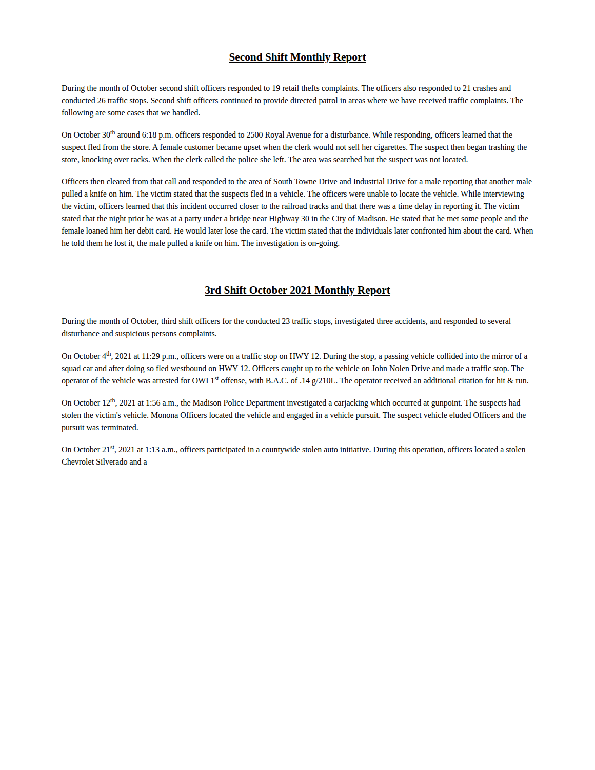Second Shift Monthly Report
During the month of October second shift officers responded to 19 retail thefts complaints. The officers also responded to 21 crashes and conducted 26 traffic stops. Second shift officers continued to provide directed patrol in areas where we have received traffic complaints. The following are some cases that we handled.
On October 30th around 6:18 p.m. officers responded to 2500 Royal Avenue for a disturbance. While responding, officers learned that the suspect fled from the store. A female customer became upset when the clerk would not sell her cigarettes. The suspect then began trashing the store, knocking over racks. When the clerk called the police she left. The area was searched but the suspect was not located.
Officers then cleared from that call and responded to the area of South Towne Drive and Industrial Drive for a male reporting that another male pulled a knife on him. The victim stated that the suspects fled in a vehicle. The officers were unable to locate the vehicle. While interviewing the victim, officers learned that this incident occurred closer to the railroad tracks and that there was a time delay in reporting it. The victim stated that the night prior he was at a party under a bridge near Highway 30 in the City of Madison. He stated that he met some people and the female loaned him her debit card. He would later lose the card. The victim stated that the individuals later confronted him about the card. When he told them he lost it, the male pulled a knife on him. The investigation is on-going.
3rd Shift October 2021 Monthly Report
During the month of October, third shift officers for the conducted 23 traffic stops, investigated three accidents, and responded to several disturbance and suspicious persons complaints.
On October 4th, 2021 at 11:29 p.m., officers were on a traffic stop on HWY 12. During the stop, a passing vehicle collided into the mirror of a squad car and after doing so fled westbound on HWY 12. Officers caught up to the vehicle on John Nolen Drive and made a traffic stop. The operator of the vehicle was arrested for OWI 1st offense, with B.A.C. of .14 g/210L. The operator received an additional citation for hit & run.
On October 12th, 2021 at 1:56 a.m., the Madison Police Department investigated a carjacking which occurred at gunpoint. The suspects had stolen the victim's vehicle. Monona Officers located the vehicle and engaged in a vehicle pursuit. The suspect vehicle eluded Officers and the pursuit was terminated.
On October 21st, 2021 at 1:13 a.m., officers participated in a countywide stolen auto initiative. During this operation, officers located a stolen Chevrolet Silverado and a